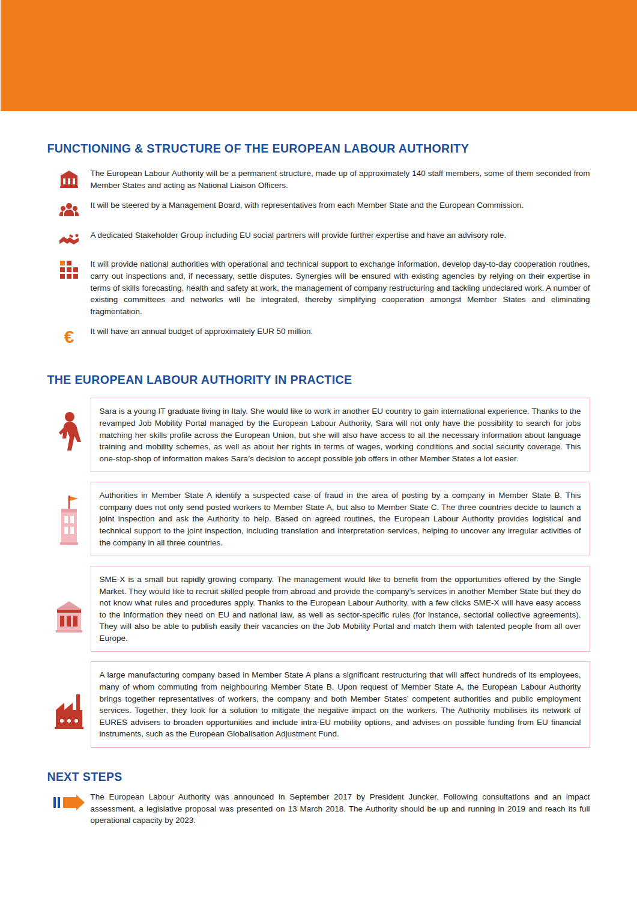Functioning & Structure of the European Labour Authority
The European Labour Authority will be a permanent structure, made up of approximately 140 staff members, some of them seconded from Member States and acting as National Liaison Officers.
It will be steered by a Management Board, with representatives from each Member State and the European Commission.
A dedicated Stakeholder Group including EU social partners will provide further expertise and have an advisory role.
It will provide national authorities with operational and technical support to exchange information, develop day-to-day cooperation routines, carry out inspections and, if necessary, settle disputes. Synergies will be ensured with existing agencies by relying on their expertise in terms of skills forecasting, health and safety at work, the management of company restructuring and tackling undeclared work. A number of existing committees and networks will be integrated, thereby simplifying cooperation amongst Member States and eliminating fragmentation.
€
It will have an annual budget of approximately EUR 50 million.
The European Labour Authority in Practice
Sara is a young IT graduate living in Italy. She would like to work in another EU country to gain international experience. Thanks to the revamped Job Mobility Portal managed by the European Labour Authority, Sara will not only have the possibility to search for jobs matching her skills profile across the European Union, but she will also have access to all the necessary information about language training and mobility schemes, as well as about her rights in terms of wages, working conditions and social security coverage. This one-stop-shop of information makes Sara’s decision to accept possible job offers in other Member States a lot easier.
Authorities in Member State A identify a suspected case of fraud in the area of posting by a company in Member State B. This company does not only send posted workers to Member State A, but also to Member State C. The three countries decide to launch a joint inspection and ask the Authority to help. Based on agreed routines, the European Labour Authority provides logistical and technical support to the joint inspection, including translation and interpretation services, helping to uncover any irregular activities of the company in all three countries.
SME-X is a small but rapidly growing company. The management would like to benefit from the opportunities offered by the Single Market. They would like to recruit skilled people from abroad and provide the company’s services in another Member State but they do not know what rules and procedures apply. Thanks to the European Labour Authority, with a few clicks SME-X will have easy access to the information they need on EU and national law, as well as sector-specific rules (for instance, sectorial collective agreements). They will also be able to publish easily their vacancies on the Job Mobility Portal and match them with talented people from all over Europe.
A large manufacturing company based in Member State A plans a significant restructuring that will affect hundreds of its employees, many of whom commuting from neighbouring Member State B. Upon request of Member State A, the European Labour Authority brings together representatives of workers, the company and both Member States’ competent authorities and public employment services. Together, they look for a solution to mitigate the negative impact on the workers. The Authority mobilises its network of EURES advisers to broaden opportunities and include intra-EU mobility options, and advises on possible funding from EU financial instruments, such as the European Globalisation Adjustment Fund.
Next Steps
The European Labour Authority was announced in September 2017 by President Juncker. Following consultations and an impact assessment, a legislative proposal was presented on 13 March 2018. The Authority should be up and running in 2019 and reach its full operational capacity by 2023.